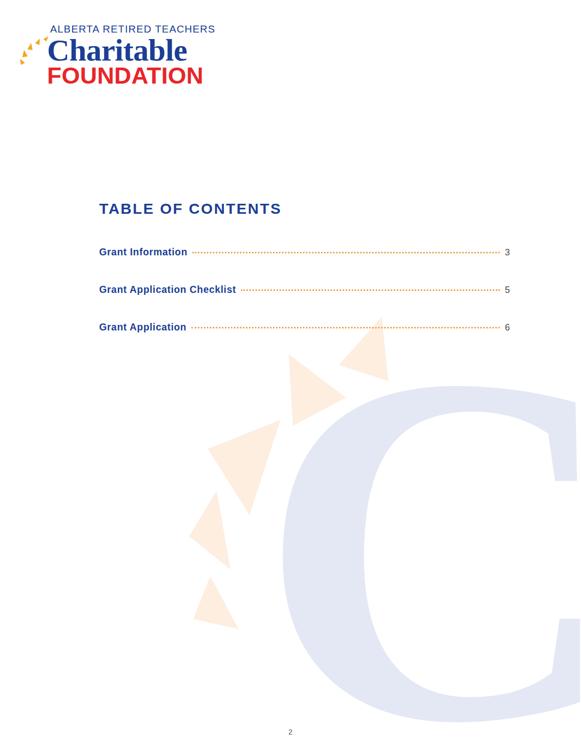C
ALBERTA RETIRED TEACHERS
Charitable
FOUNDATION
Table of Contents
Grant Information 3
Grant Application Checklist 5
Grant Application 6
2